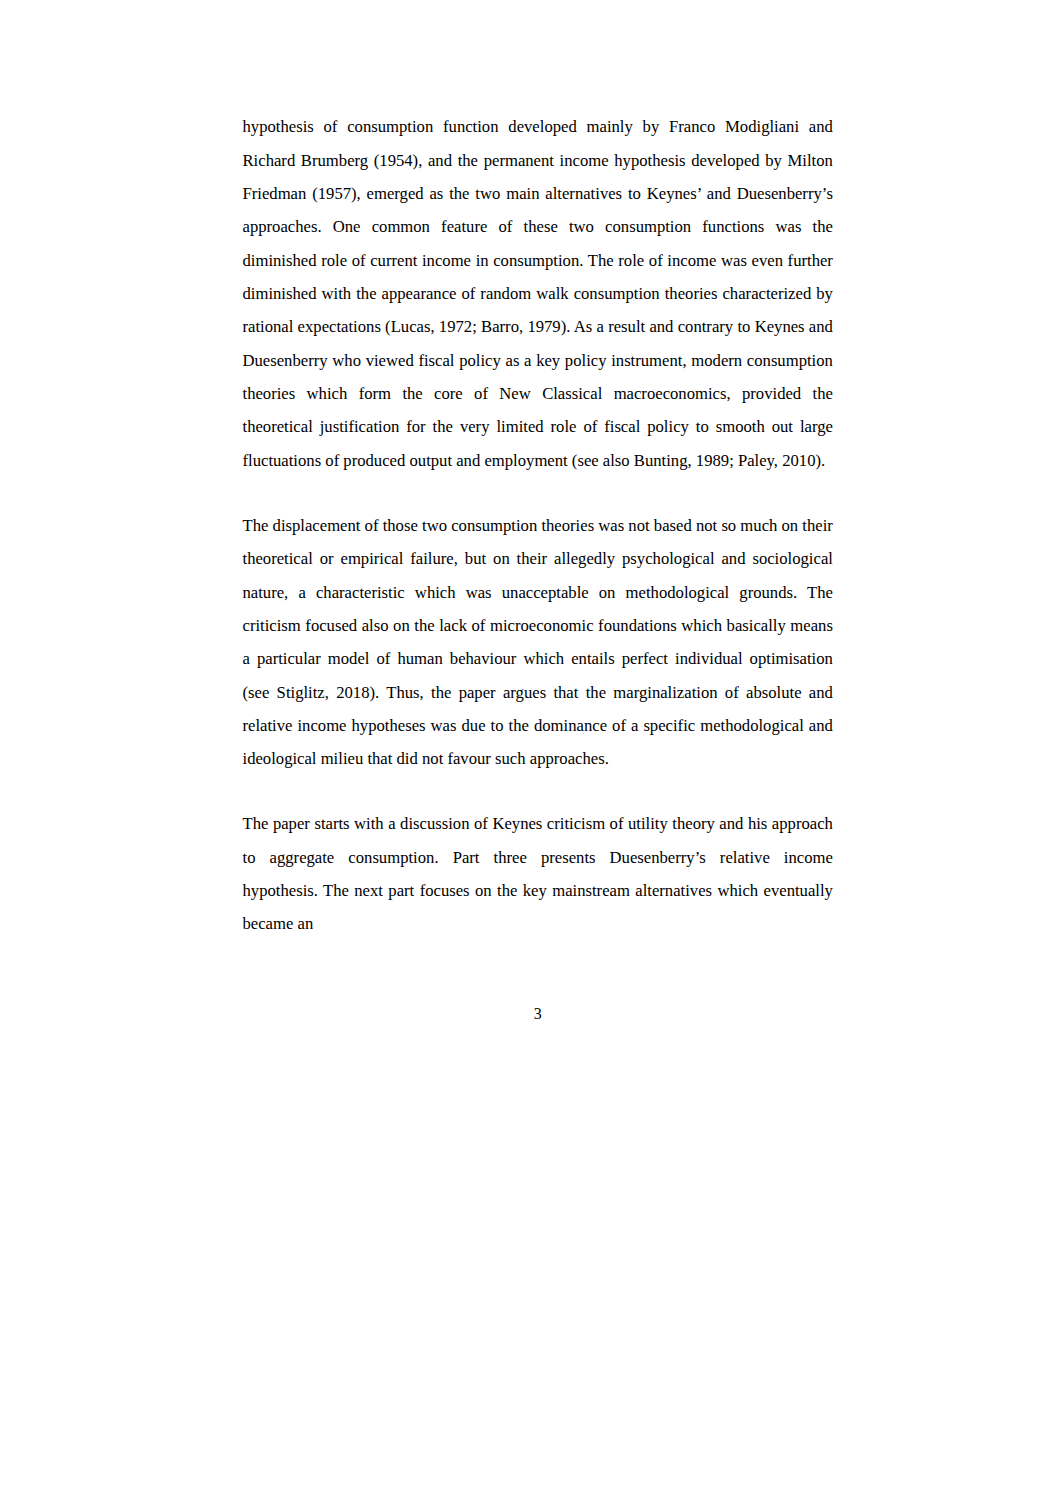hypothesis of consumption function developed mainly by Franco Modigliani and Richard Brumberg (1954), and the permanent income hypothesis developed by Milton Friedman (1957), emerged as the two main alternatives to Keynes’ and Duesenberry’s approaches. One common feature of these two consumption functions was the diminished role of current income in consumption. The role of income was even further diminished with the appearance of random walk consumption theories characterized by rational expectations (Lucas, 1972; Barro, 1979). As a result and contrary to Keynes and Duesenberry who viewed fiscal policy as a key policy instrument, modern consumption theories which form the core of New Classical macroeconomics, provided the theoretical justification for the very limited role of fiscal policy to smooth out large fluctuations of produced output and employment (see also Bunting, 1989; Paley, 2010).
The displacement of those two consumption theories was not based not so much on their theoretical or empirical failure, but on their allegedly psychological and sociological nature, a characteristic which was unacceptable on methodological grounds. The criticism focused also on the lack of microeconomic foundations which basically means a particular model of human behaviour which entails perfect individual optimisation (see Stiglitz, 2018). Thus, the paper argues that the marginalization of absolute and relative income hypotheses was due to the dominance of a specific methodological and ideological milieu that did not favour such approaches.
The paper starts with a discussion of Keynes criticism of utility theory and his approach to aggregate consumption. Part three presents Duesenberry’s relative income hypothesis. The next part focuses on the key mainstream alternatives which eventually became an
3